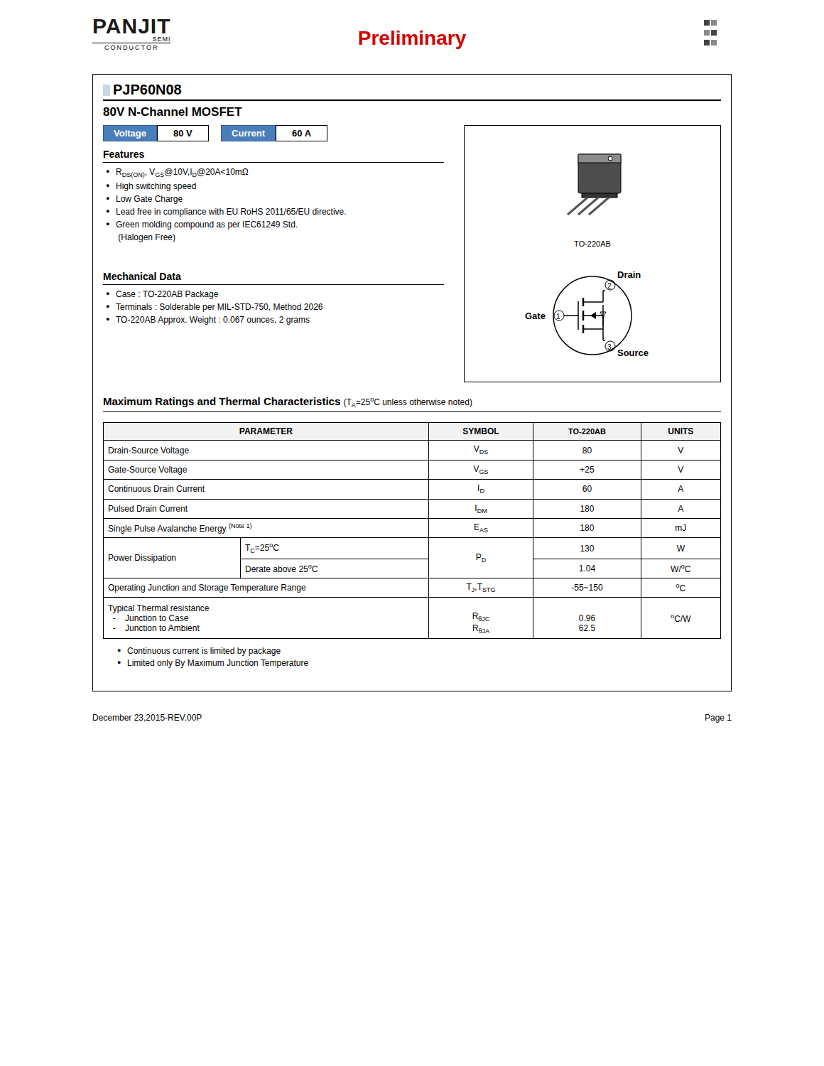PAN JIT
SEMI
CONDUCTOR
Preliminary
PJP60N08
80V N-Channel MOSFET
Voltage 80 V Current 60 A
Features
RDS(ON), VGS@10V,ID@20A<10mΩ
High switching speed
Low Gate Charge
Lead free in compliance with EU RoHS 2011/65/EU directive.
Green molding compound as per IEC61249 Std.
(Halogen Free)
Mechanical Data
Case : TO-220AB Package
Terminals : Solderable per MIL-STD-750, Method 2026
TO-220AB Approx. Weight : 0.067 ounces, 2 grams
TO-220AB
Drain 2 Gate 1 Source 3
Maximum Ratings and Thermal Characteristics (TA=25oC unless otherwise noted)
| PARAMETER | SYMBOL | TO-220AB | UNITS |
| --- | --- | --- | --- |
| Drain-Source Voltage | V DS | 80 | V |
| Gate-Source Voltage | V GS | +25 | V |
| Continuous Drain Current | I D | 60 | A |
| Pulsed Drain Current | I DM | 180 | A |
| Single Pulse Avalanche Energy (Note 1) | E AS | 180 | mJ |
| Power Dissipation | T C =25 o C | P D | 130 | W |
| Derate above 25 o C | 1.04 | W/ o C |
| Operating Junction and Storage Temperature Range | T J ,T STG | -55~150 | o C |
| Typical Thermal resistance - Junction to Case - Junction to Ambient | R θJC R θJA | 0.96 62.5 | o C/W |
Continuous current is limited by package
Limited only By Maximum Junction Temperature
December 23,2015-REV.00P
Page 1